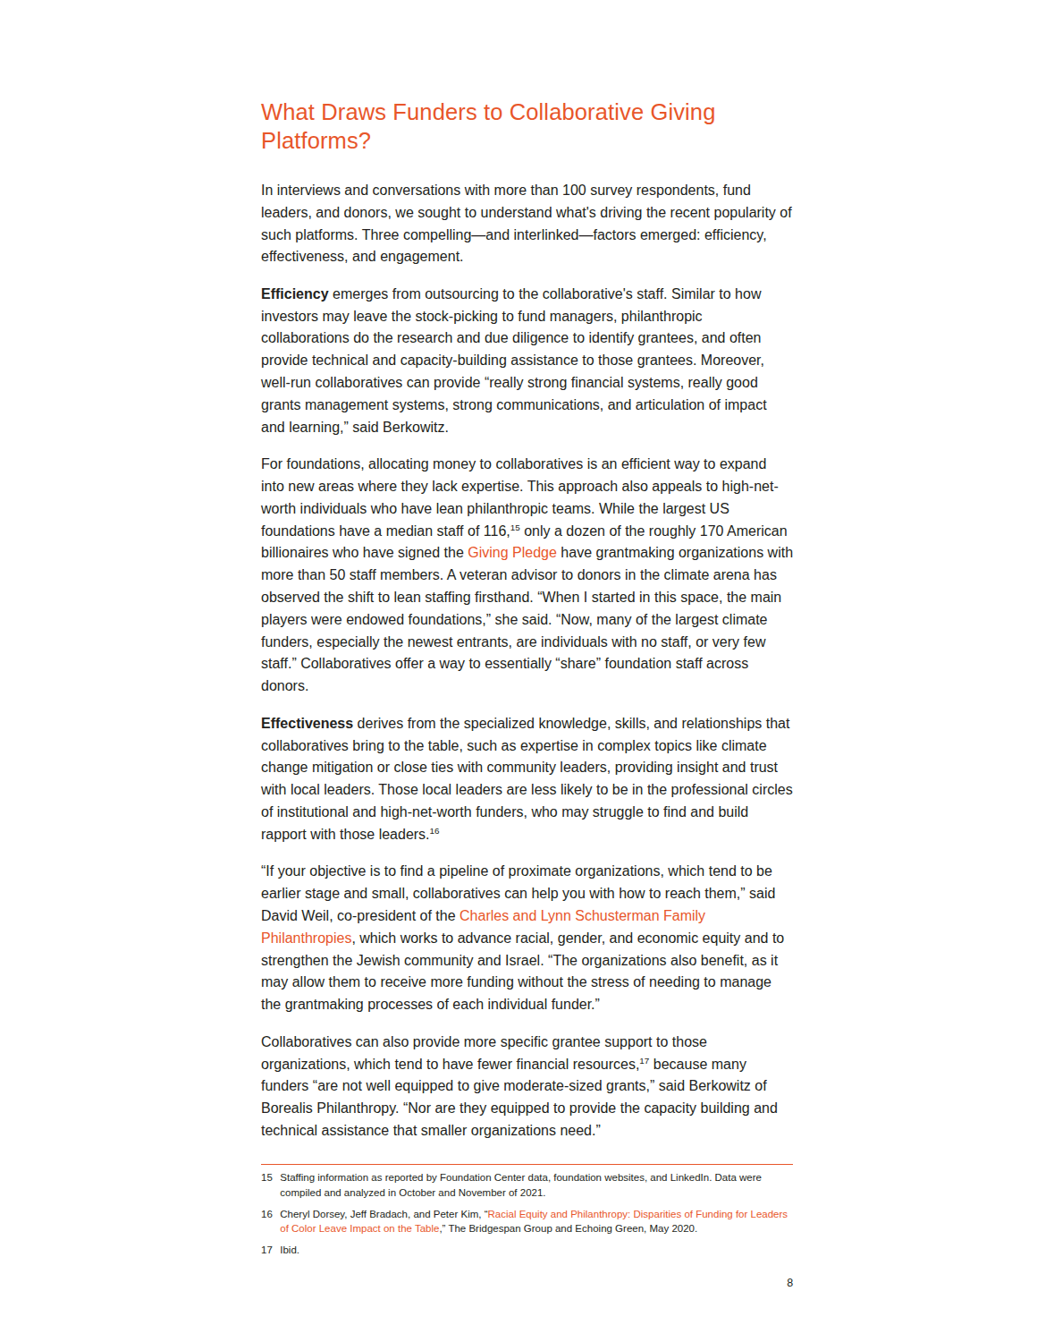What Draws Funders to Collaborative Giving Platforms?
In interviews and conversations with more than 100 survey respondents, fund leaders, and donors, we sought to understand what's driving the recent popularity of such platforms. Three compelling—and interlinked—factors emerged: efficiency, effectiveness, and engagement.
Efficiency emerges from outsourcing to the collaborative's staff. Similar to how investors may leave the stock-picking to fund managers, philanthropic collaborations do the research and due diligence to identify grantees, and often provide technical and capacity-building assistance to those grantees. Moreover, well-run collaboratives can provide “really strong financial systems, really good grants management systems, strong communications, and articulation of impact and learning,” said Berkowitz.
For foundations, allocating money to collaboratives is an efficient way to expand into new areas where they lack expertise. This approach also appeals to high-net-worth individuals who have lean philanthropic teams. While the largest US foundations have a median staff of 116,15 only a dozen of the roughly 170 American billionaires who have signed the Giving Pledge have grantmaking organizations with more than 50 staff members. A veteran advisor to donors in the climate arena has observed the shift to lean staffing firsthand. “When I started in this space, the main players were endowed foundations,” she said. “Now, many of the largest climate funders, especially the newest entrants, are individuals with no staff, or very few staff.” Collaboratives offer a way to essentially “share” foundation staff across donors.
Effectiveness derives from the specialized knowledge, skills, and relationships that collaboratives bring to the table, such as expertise in complex topics like climate change mitigation or close ties with community leaders, providing insight and trust with local leaders. Those local leaders are less likely to be in the professional circles of institutional and high-net-worth funders, who may struggle to find and build rapport with those leaders.16
“If your objective is to find a pipeline of proximate organizations, which tend to be earlier stage and small, collaboratives can help you with how to reach them,” said David Weil, co-president of the Charles and Lynn Schusterman Family Philanthropies, which works to advance racial, gender, and economic equity and to strengthen the Jewish community and Israel. “The organizations also benefit, as it may allow them to receive more funding without the stress of needing to manage the grantmaking processes of each individual funder.”
Collaboratives can also provide more specific grantee support to those organizations, which tend to have fewer financial resources,17 because many funders “are not well equipped to give moderate-sized grants,” said Berkowitz of Borealis Philanthropy. “Nor are they equipped to provide the capacity building and technical assistance that smaller organizations need.”
Staffing information as reported by Foundation Center data, foundation websites, and LinkedIn. Data were compiled and analyzed in October and November of 2021.
Cheryl Dorsey, Jeff Bradach, and Peter Kim, “Racial Equity and Philanthropy: Disparities of Funding for Leaders of Color Leave Impact on the Table,” The Bridgespan Group and Echoing Green, May 2020.
Ibid.
8